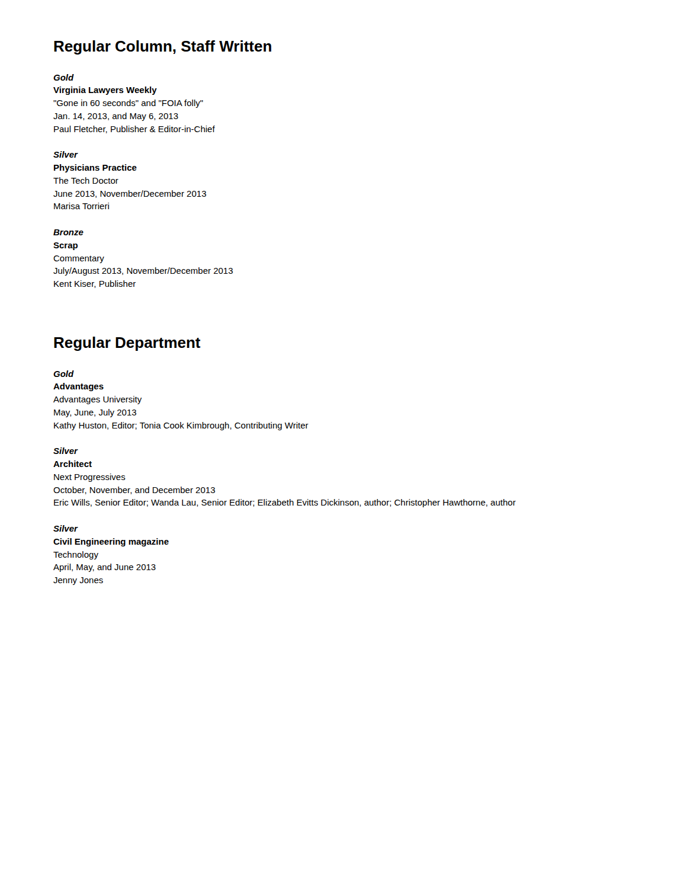Regular Column, Staff Written
Gold
Virginia Lawyers Weekly
"Gone in 60 seconds" and "FOIA folly"
Jan. 14, 2013, and May 6, 2013
Paul Fletcher, Publisher & Editor-in-Chief
Silver
Physicians Practice
The Tech Doctor
June 2013, November/December 2013
Marisa Torrieri
Bronze
Scrap
Commentary
July/August 2013, November/December 2013
Kent Kiser, Publisher
Regular Department
Gold
Advantages
Advantages University
May, June, July 2013
Kathy Huston, Editor; Tonia Cook Kimbrough, Contributing Writer
Silver
Architect
Next Progressives
October, November, and December 2013
Eric Wills, Senior Editor; Wanda Lau, Senior Editor; Elizabeth Evitts Dickinson, author; Christopher Hawthorne, author
Silver
Civil Engineering magazine
Technology
April, May, and June 2013
Jenny Jones